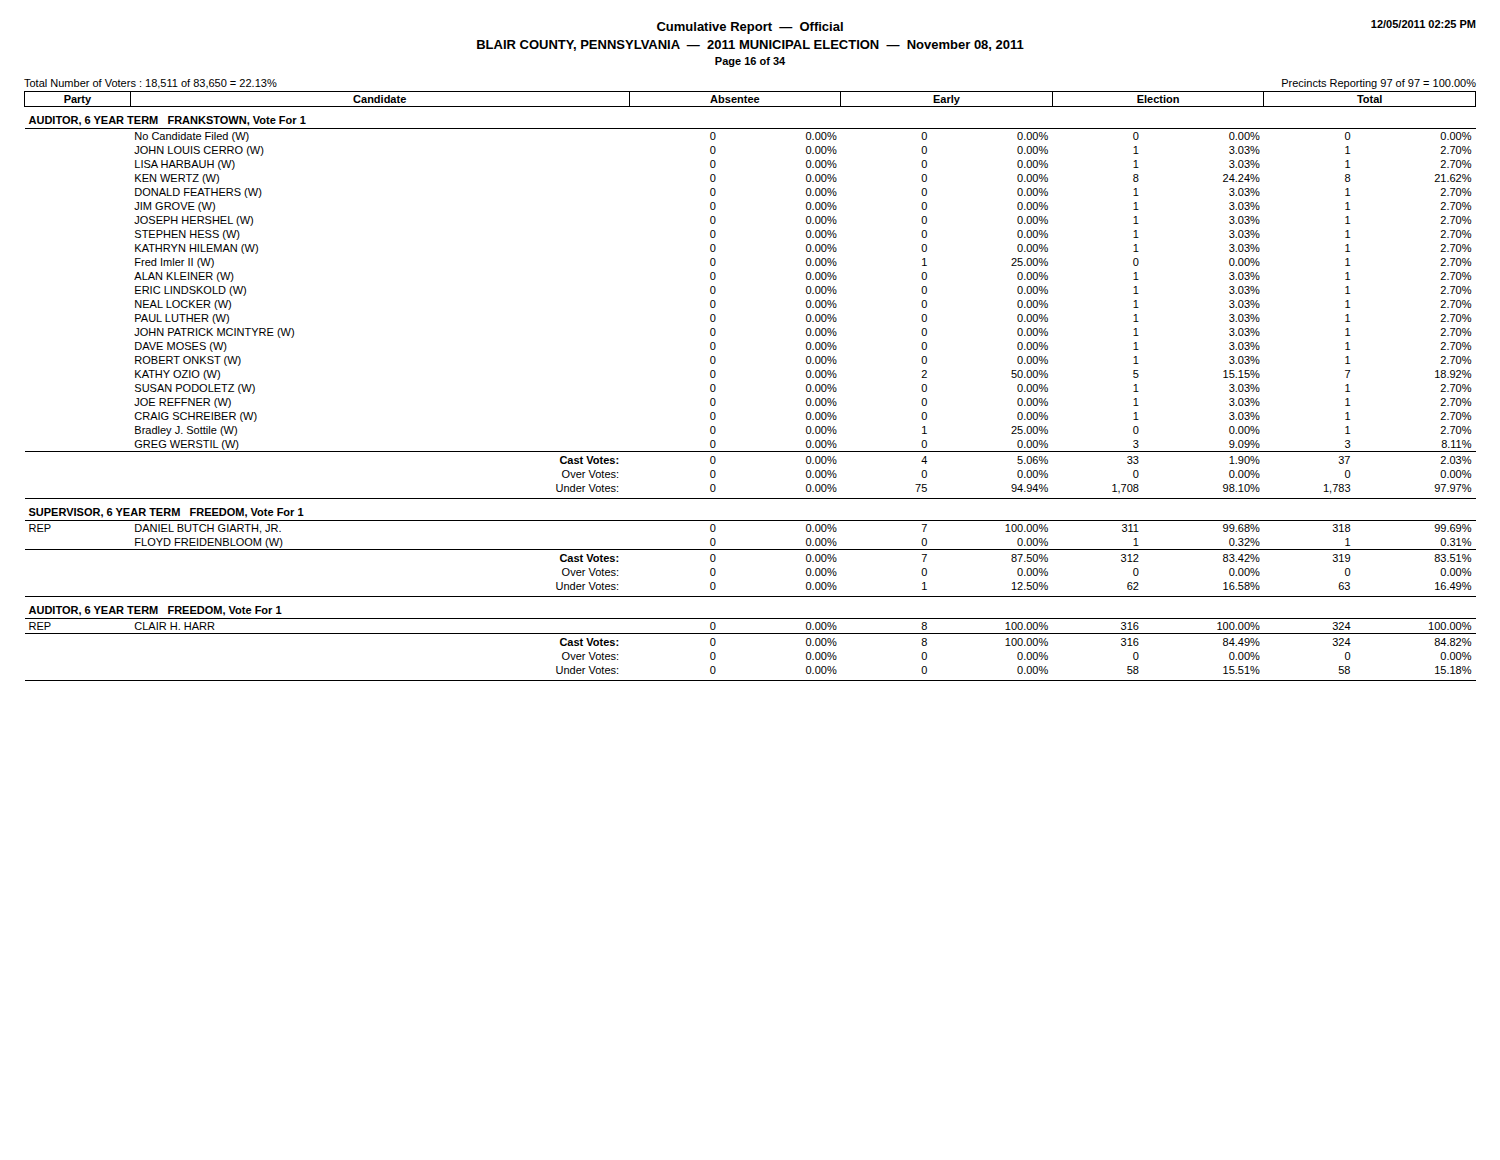12/05/2011 02:25 PM
Cumulative Report — Official
BLAIR COUNTY, PENNSYLVANIA — 2011 MUNICIPAL ELECTION — November 08, 2011
Page 16 of 34
Total Number of Voters : 18,511 of 83,650 = 22.13% Precincts Reporting 97 of 97 = 100.00%
| Party | Candidate | Absentee | Early | Election | Total |
| --- | --- | --- | --- | --- | --- |
| AUDITOR, 6 YEAR TERM FRANKSTOWN, Vote For 1 |
| | No Candidate Filed (W) | 0 | 0.00% | 0 | 0.00% | 0 | 0.00% | 0 | 0.00% |
| | JOHN LOUIS CERRO (W) | 0 | 0.00% | 0 | 0.00% | 1 | 3.03% | 1 | 2.70% |
| | LISA HARBAUH (W) | 0 | 0.00% | 0 | 0.00% | 1 | 3.03% | 1 | 2.70% |
| | KEN WERTZ (W) | 0 | 0.00% | 0 | 0.00% | 8 | 24.24% | 8 | 21.62% |
| | DONALD FEATHERS (W) | 0 | 0.00% | 0 | 0.00% | 1 | 3.03% | 1 | 2.70% |
| | JIM GROVE (W) | 0 | 0.00% | 0 | 0.00% | 1 | 3.03% | 1 | 2.70% |
| | JOSEPH HERSHEL (W) | 0 | 0.00% | 0 | 0.00% | 1 | 3.03% | 1 | 2.70% |
| | STEPHEN HESS (W) | 0 | 0.00% | 0 | 0.00% | 1 | 3.03% | 1 | 2.70% |
| | KATHRYN HILEMAN (W) | 0 | 0.00% | 0 | 0.00% | 1 | 3.03% | 1 | 2.70% |
| | Fred Imler II (W) | 0 | 0.00% | 1 | 25.00% | 0 | 0.00% | 1 | 2.70% |
| | ALAN KLEINER (W) | 0 | 0.00% | 0 | 0.00% | 1 | 3.03% | 1 | 2.70% |
| | ERIC LINDSKOLD (W) | 0 | 0.00% | 0 | 0.00% | 1 | 3.03% | 1 | 2.70% |
| | NEAL LOCKER (W) | 0 | 0.00% | 0 | 0.00% | 1 | 3.03% | 1 | 2.70% |
| | PAUL LUTHER (W) | 0 | 0.00% | 0 | 0.00% | 1 | 3.03% | 1 | 2.70% |
| | JOHN PATRICK MCINTYRE (W) | 0 | 0.00% | 0 | 0.00% | 1 | 3.03% | 1 | 2.70% |
| | DAVE MOSES (W) | 0 | 0.00% | 0 | 0.00% | 1 | 3.03% | 1 | 2.70% |
| | ROBERT ONKST (W) | 0 | 0.00% | 0 | 0.00% | 1 | 3.03% | 1 | 2.70% |
| | KATHY OZIO (W) | 0 | 0.00% | 2 | 50.00% | 5 | 15.15% | 7 | 18.92% |
| | SUSAN PODOLETZ (W) | 0 | 0.00% | 0 | 0.00% | 1 | 3.03% | 1 | 2.70% |
| | JOE REFFNER (W) | 0 | 0.00% | 0 | 0.00% | 1 | 3.03% | 1 | 2.70% |
| | CRAIG SCHREIBER (W) | 0 | 0.00% | 0 | 0.00% | 1 | 3.03% | 1 | 2.70% |
| | Bradley J. Sottile (W) | 0 | 0.00% | 1 | 25.00% | 0 | 0.00% | 1 | 2.70% |
| | GREG WERSTIL (W) | 0 | 0.00% | 0 | 0.00% | 3 | 9.09% | 3 | 8.11% |
| | Cast Votes: | 0 | 0.00% | 4 | 5.06% | 33 | 1.90% | 37 | 2.03% |
| | Over Votes: | 0 | 0.00% | 0 | 0.00% | 0 | 0.00% | 0 | 0.00% |
| | Under Votes: | 0 | 0.00% | 75 | 94.94% | 1,708 | 98.10% | 1,783 | 97.97% |
| SUPERVISOR, 6 YEAR TERM FREEDOM, Vote For 1 |
| REP | DANIEL BUTCH GIARTH, JR. | 0 | 0.00% | 7 | 100.00% | 311 | 99.68% | 318 | 99.69% |
| | FLOYD FREIDENBLOOM (W) | 0 | 0.00% | 0 | 0.00% | 1 | 0.32% | 1 | 0.31% |
| | Cast Votes: | 0 | 0.00% | 7 | 87.50% | 312 | 83.42% | 319 | 83.51% |
| | Over Votes: | 0 | 0.00% | 0 | 0.00% | 0 | 0.00% | 0 | 0.00% |
| | Under Votes: | 0 | 0.00% | 1 | 12.50% | 62 | 16.58% | 63 | 16.49% |
| AUDITOR, 6 YEAR TERM FREEDOM, Vote For 1 |
| REP | CLAIR H. HARR | 0 | 0.00% | 8 | 100.00% | 316 | 100.00% | 324 | 100.00% |
| | Cast Votes: | 0 | 0.00% | 8 | 100.00% | 316 | 84.49% | 324 | 84.82% |
| | Over Votes: | 0 | 0.00% | 0 | 0.00% | 0 | 0.00% | 0 | 0.00% |
| | Under Votes: | 0 | 0.00% | 0 | 0.00% | 58 | 15.51% | 58 | 15.18% |